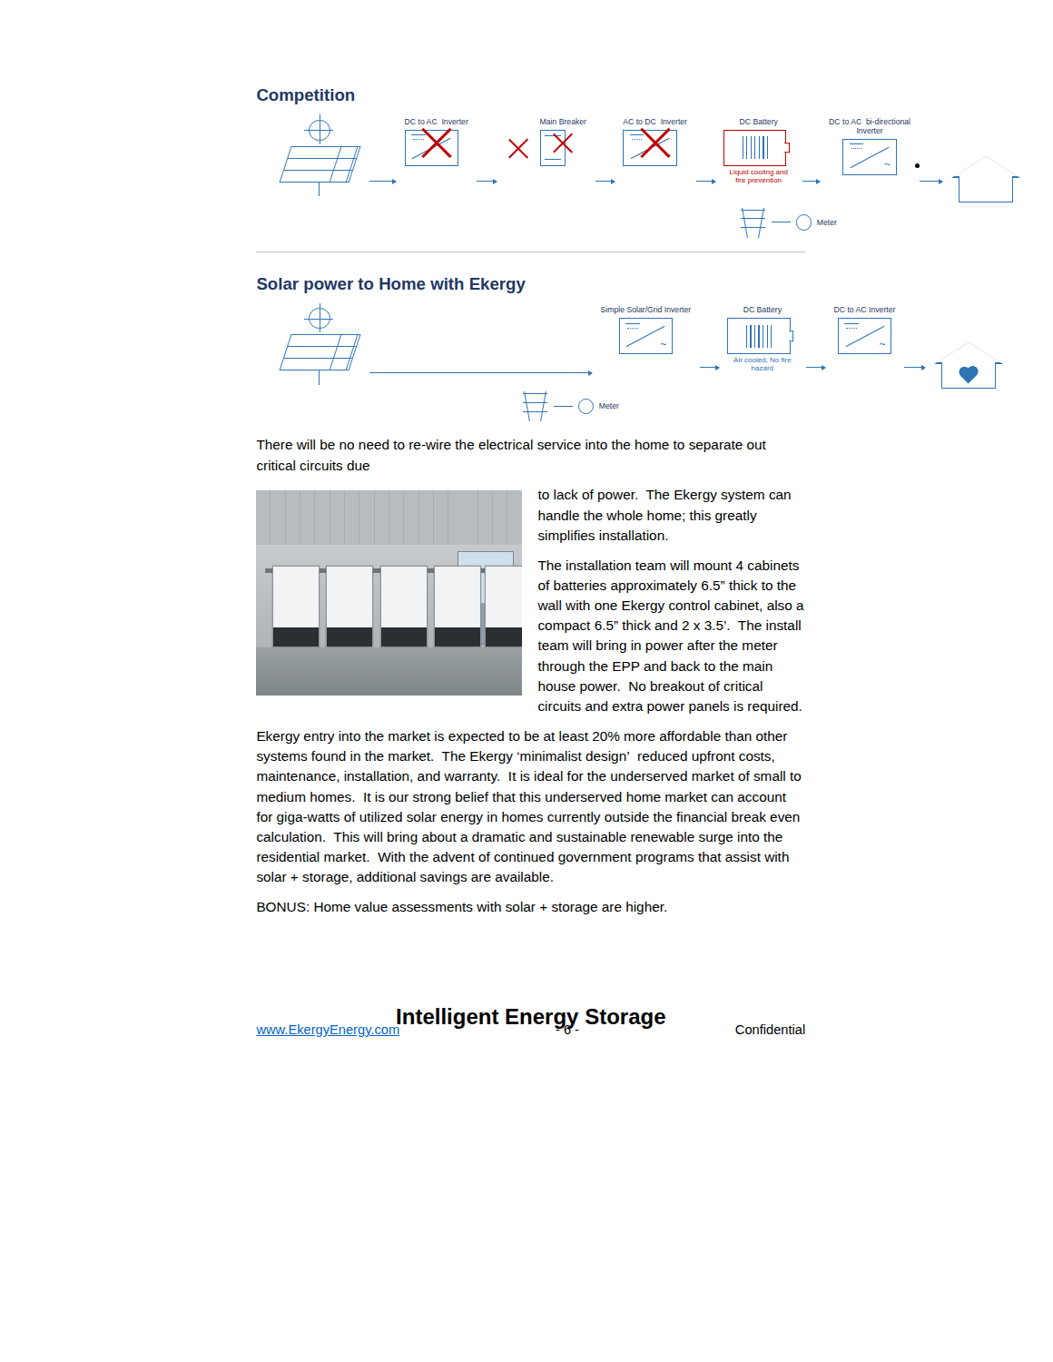Competition
DC to AC Inverter
~
Main Breaker
AC to DC Inverter
~
DC Battery
Liquid cooling and
fire prevention
DC to AC bi-directional
Inverter
~
Meter
Solar power to Home with Ekergy
Simple Solar/Grid Inverter
~
DC Battery
Air cooled, No fire
hazard
DC to AC Inverter
~
Meter
There will be no need to re-wire the electrical service into the home to separate out critical circuits due
to lack of power. The Ekergy system can handle the whole home; this greatly simplifies installation.
The installation team will mount 4 cabinets of batteries approximately 6.5” thick to the wall with one Ekergy control cabinet, also a compact 6.5” thick and 2 x 3.5’. The install team will bring in power after the meter through the EPP and back to the main house power. No breakout of critical circuits and extra power panels is required.
Ekergy entry into the market is expected to be at least 20% more affordable than other systems found in the market. The Ekergy ‘minimalist design’ reduced upfront costs, maintenance, installation, and warranty. It is ideal for the underserved market of small to medium homes. It is our strong belief that this underserved home market can account for giga-watts of utilized solar energy in homes currently outside the financial break even calculation. This will bring about a dramatic and sustainable renewable surge into the residential market. With the advent of continued government programs that assist with solar + storage, additional savings are available.
BONUS: Home value assessments with solar + storage are higher.
Intelligent Energy Storage
www.EkergyEnergy.com
- 6 -
Confidential